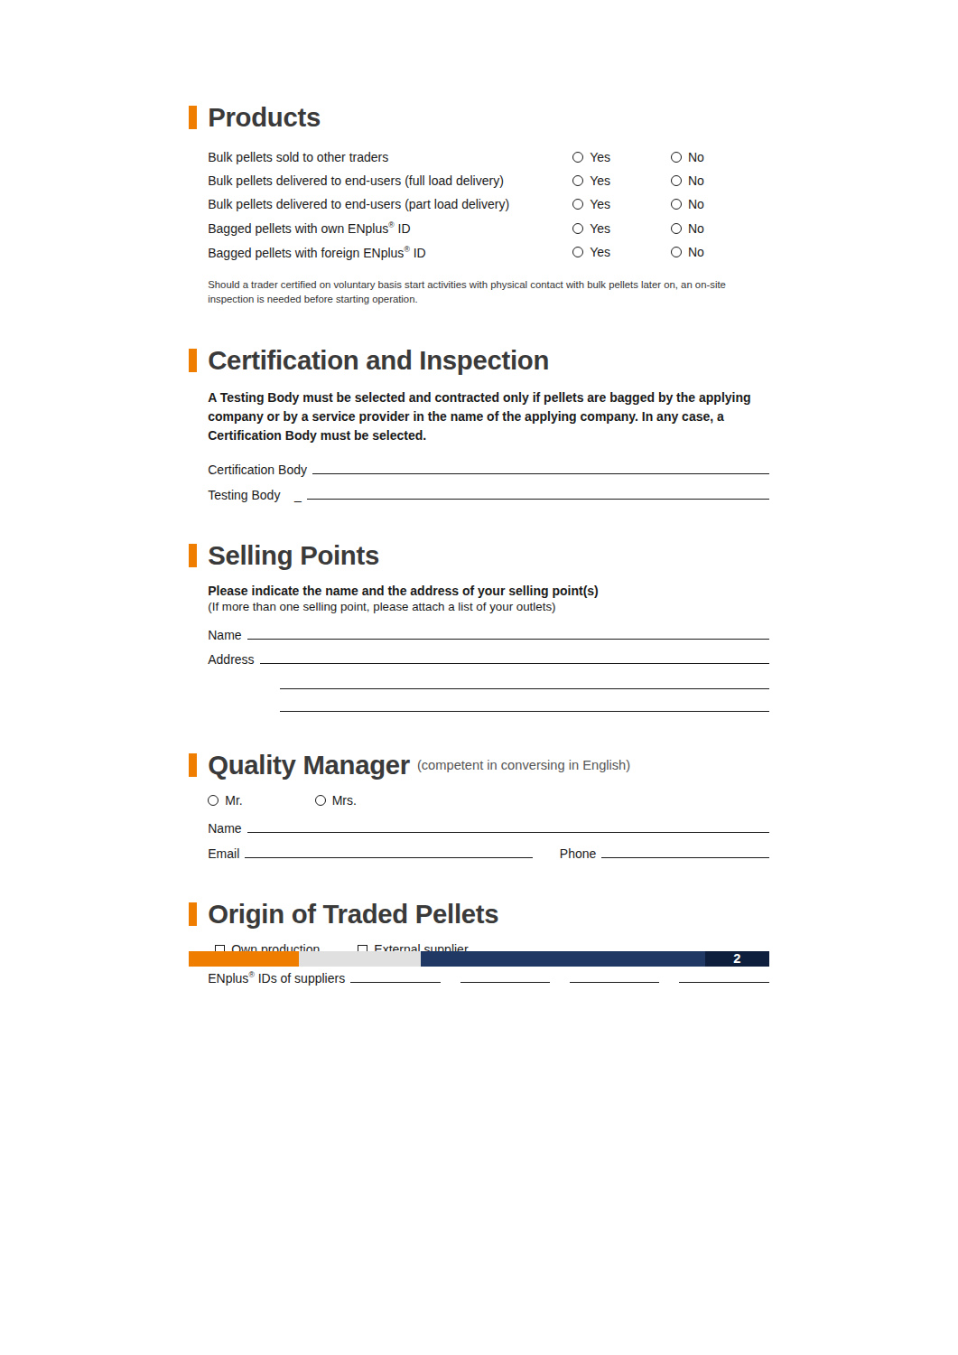Products
| Bulk pellets sold to other traders | Yes | No |
| Bulk pellets delivered to end-users (full load delivery) | Yes | No |
| Bulk pellets delivered to end-users (part load delivery) | Yes | No |
| Bagged pellets with own ENplus ® ID | Yes | No |
| Bagged pellets with foreign ENplus ® ID | Yes | No |
Should a trader certified on voluntary basis start activities with physical contact with bulk pellets later on, an on-site inspection is needed before starting operation.
Certification and Inspection
A Testing Body must be selected and contracted only if pellets are bagged by the applying company or by a service provider in the name of the applying company. In any case, a Certification Body must be selected.
Certification Body
Testing Body _
Selling Points
Please indicate the name and the address of your selling point(s)
(If more than one selling point, please attach a list of your outlets)
Name
Address
Quality Manager (competent in conversing in English)
Mr. Mrs.
Name
Email
Phone
Origin of Traded Pellets
Own production External supplier
ENplus® IDs of suppliers
2